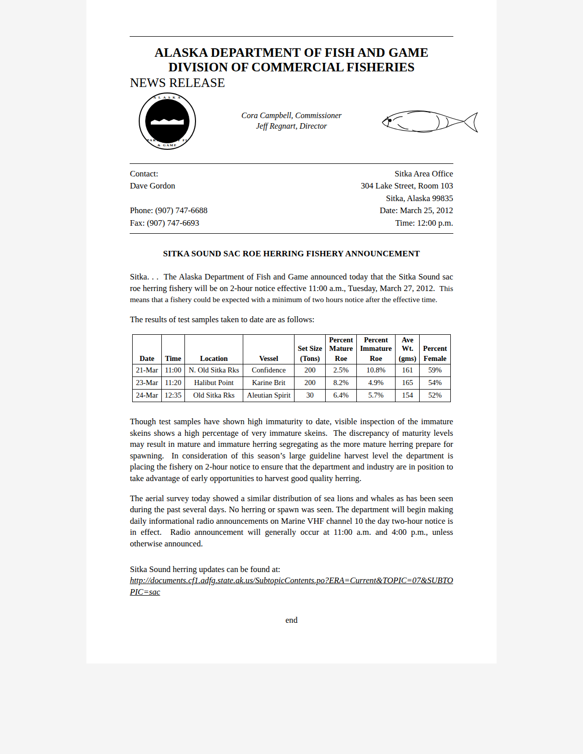ALASKA DEPARTMENT OF FISH AND GAME
DIVISION OF COMMERCIAL FISHERIES
NEWS RELEASE
A L A S K A
DEPARTMENT OF FISH & GAME
Cora Campbell, Commissioner
Jeff Regnart, Director
| Contact: | Sitka Area Office |
| Dave Gordon | 304 Lake Street, Room 103 |
| | Sitka, Alaska 99835 |
| Phone: (907) 747-6688 | Date: March 25, 2012 |
| Fax: (907) 747-6693 | Time: 12:00 p.m. |
SITKA SOUND SAC ROE HERRING FISHERY ANNOUNCEMENT
Sitka. . . The Alaska Department of Fish and Game announced today that the Sitka Sound sac roe herring fishery will be on 2-hour notice effective 11:00 a.m., Tuesday, March 27, 2012. This means that a fishery could be expected with a minimum of two hours notice after the effective time.
The results of test samples taken to date are as follows:
| | | | | Set Size | Percent Mature | Percent Immature | Ave Wt. | Percent |
| --- | --- | --- | --- | --- | --- | --- | --- | --- |
| Date | Time | Location | Vessel | (Tons) | Roe | Roe | (gms) | Female |
| 21-Mar | 11:00 | N. Old Sitka Rks | Confidence | 200 | 2.5% | 10.8% | 161 | 59% |
| 23-Mar | 11:20 | Halibut Point | Karine Brit | 200 | 8.2% | 4.9% | 165 | 54% |
| 24-Mar | 12:35 | Old Sitka Rks | Aleutian Spirit | 30 | 6.4% | 5.7% | 154 | 52% |
Though test samples have shown high immaturity to date, visible inspection of the immature skeins shows a high percentage of very immature skeins. The discrepancy of maturity levels may result in mature and immature herring segregating as the more mature herring prepare for spawning. In consideration of this season’s large guideline harvest level the department is placing the fishery on 2-hour notice to ensure that the department and industry are in position to take advantage of early opportunities to harvest good quality herring.
The aerial survey today showed a similar distribution of sea lions and whales as has been seen during the past several days. No herring or spawn was seen. The department will begin making daily informational radio announcements on Marine VHF channel 10 the day two-hour notice is in effect. Radio announcement will generally occur at 11:00 a.m. and 4:00 p.m., unless otherwise announced.
Sitka Sound herring updates can be found at:
http://documents.cf1.adfg.state.ak.us/SubtopicContents.po?ERA=Current&TOPIC=07&SUBTOPIC=sac
end